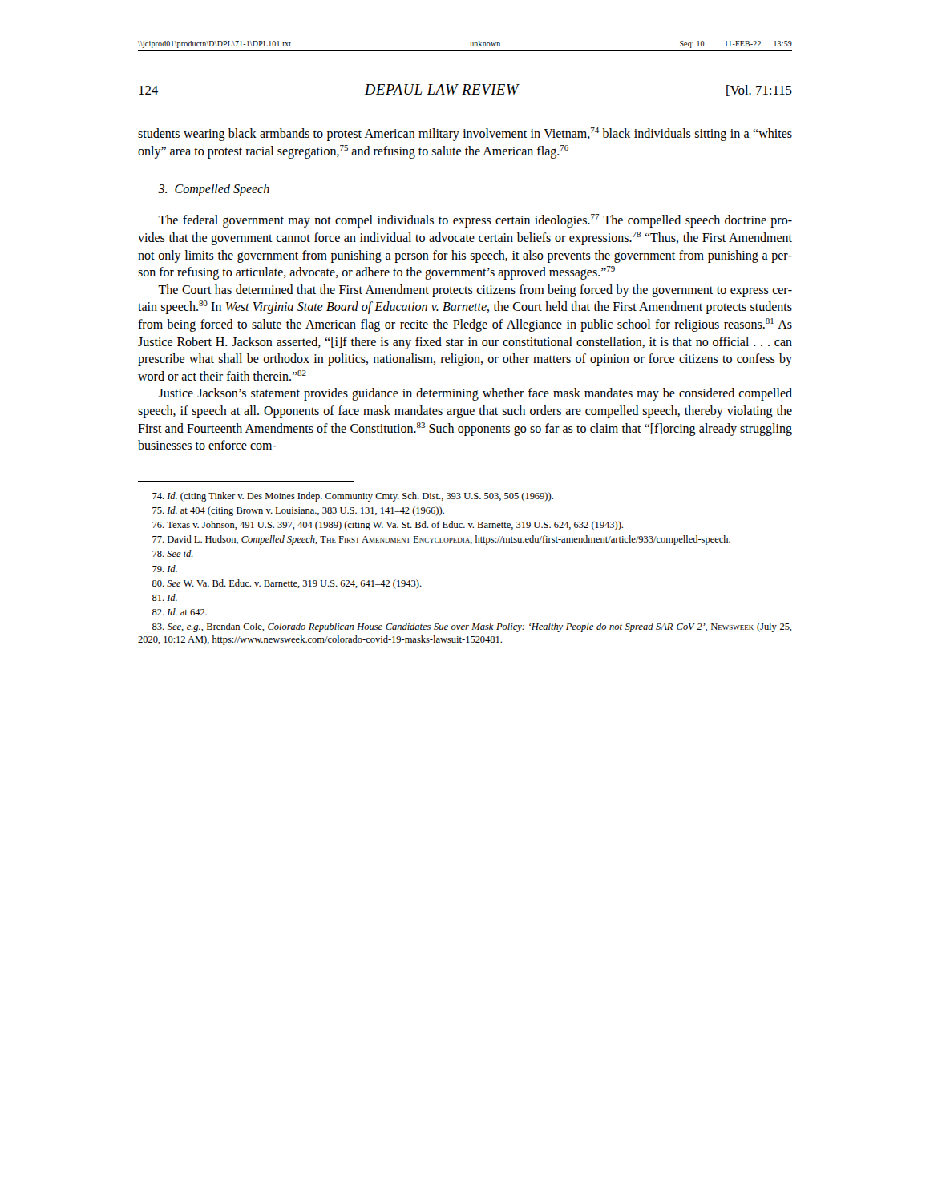\\jciprod01\productn\D\DPL\71-1\DPL101.txt unknown Seq: 10 11-FEB-22 13:59
124 DEPAUL LAW REVIEW [Vol. 71:115
students wearing black armbands to protest American military involvement in Vietnam,74 black individuals sitting in a “whites only” area to protest racial segregation,75 and refusing to salute the American flag.76
3. Compelled Speech
The federal government may not compel individuals to express certain ideologies.77 The compelled speech doctrine provides that the government cannot force an individual to advocate certain beliefs or expressions.78 “Thus, the First Amendment not only limits the government from punishing a person for his speech, it also prevents the government from punishing a person for refusing to articulate, advocate, or adhere to the government’s approved messages.”79
The Court has determined that the First Amendment protects citizens from being forced by the government to express certain speech.80 In West Virginia State Board of Education v. Barnette, the Court held that the First Amendment protects students from being forced to salute the American flag or recite the Pledge of Allegiance in public school for religious reasons.81 As Justice Robert H. Jackson asserted, “[i]f there is any fixed star in our constitutional constellation, it is that no official . . . can prescribe what shall be orthodox in politics, nationalism, religion, or other matters of opinion or force citizens to confess by word or act their faith therein.”82
Justice Jackson’s statement provides guidance in determining whether face mask mandates may be considered compelled speech, if speech at all. Opponents of face mask mandates argue that such orders are compelled speech, thereby violating the First and Fourteenth Amendments of the Constitution.83 Such opponents go so far as to claim that “[f]orcing already struggling businesses to enforce com-
74. Id. (citing Tinker v. Des Moines Indep. Community Cmty. Sch. Dist., 393 U.S. 503, 505 (1969)).
75. Id. at 404 (citing Brown v. Louisiana., 383 U.S. 131, 141–42 (1966)).
76. Texas v. Johnson, 491 U.S. 397, 404 (1989) (citing W. Va. St. Bd. of Educ. v. Barnette, 319 U.S. 624, 632 (1943)).
77. David L. Hudson, Compelled Speech, The First Amendment Encyclopedia, https://mtsu.edu/first-amendment/article/933/compelled-speech.
78. See id.
79. Id.
80. See W. Va. Bd. Educ. v. Barnette, 319 U.S. 624, 641–42 (1943).
81. Id.
82. Id. at 642.
83. See, e.g., Brendan Cole, Colorado Republican House Candidates Sue over Mask Policy: ‘Healthy People do not Spread SAR-CoV-2’, Newsweek (July 25, 2020, 10:12 AM), https://www.newsweek.com/colorado-covid-19-masks-lawsuit-1520481.